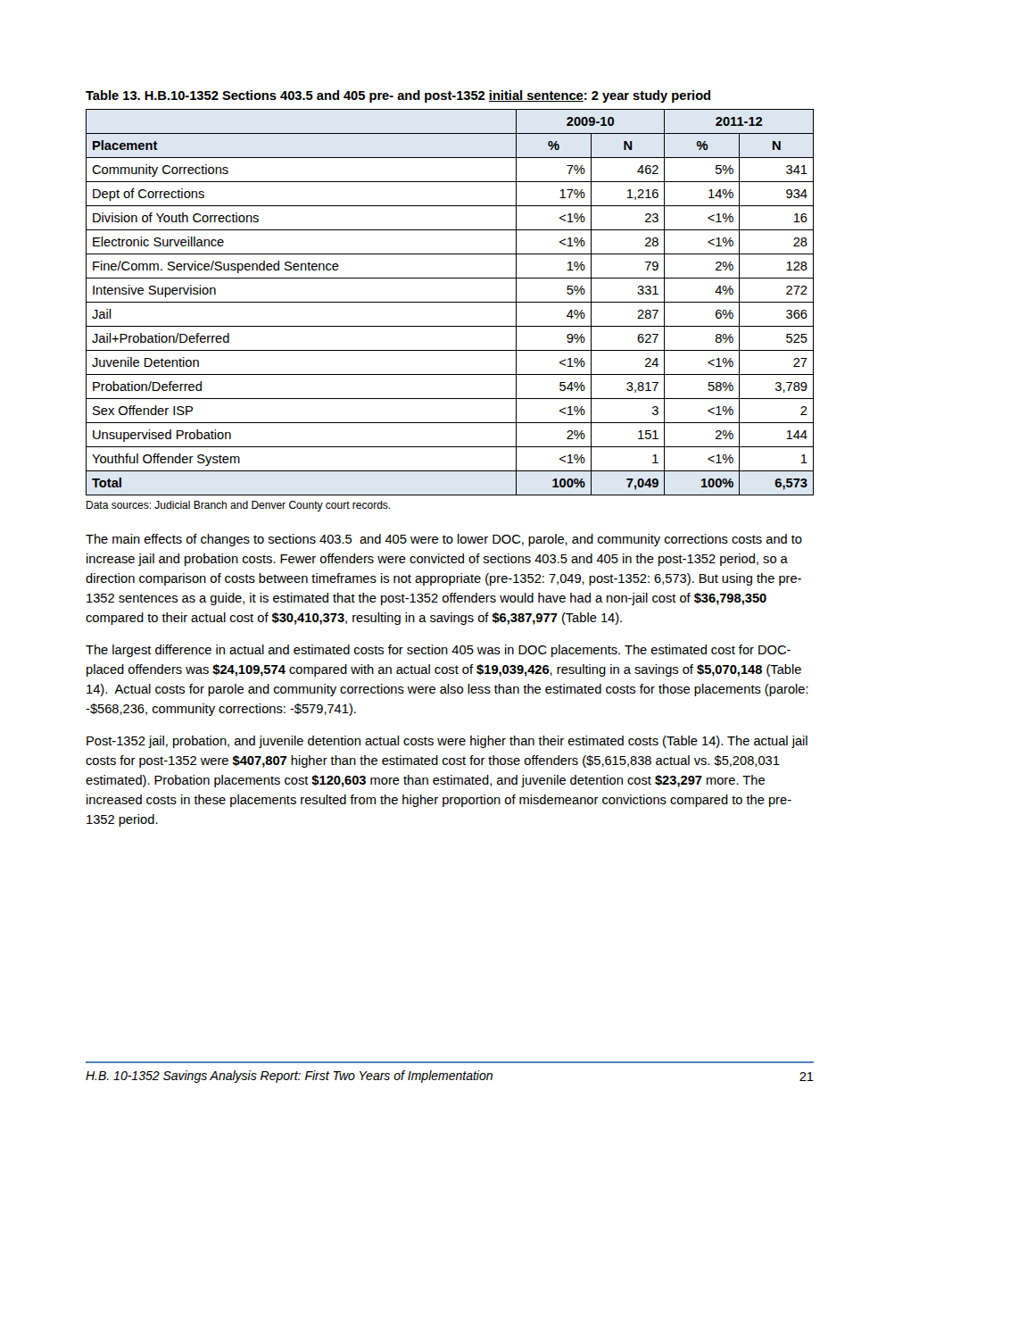Table 13. H.B.10-1352 Sections 403.5 and 405 pre- and post-1352 initial sentence: 2 year study period
| | 2009-10 | 2011-12 |
| --- | --- | --- |
| Placement | % | N | % | N |
| Community Corrections | 7% | 462 | 5% | 341 |
| Dept of Corrections | 17% | 1,216 | 14% | 934 |
| Division of Youth Corrections | <1% | 23 | <1% | 16 |
| Electronic Surveillance | <1% | 28 | <1% | 28 |
| Fine/Comm. Service/Suspended Sentence | 1% | 79 | 2% | 128 |
| Intensive Supervision | 5% | 331 | 4% | 272 |
| Jail | 4% | 287 | 6% | 366 |
| Jail+Probation/Deferred | 9% | 627 | 8% | 525 |
| Juvenile Detention | <1% | 24 | <1% | 27 |
| Probation/Deferred | 54% | 3,817 | 58% | 3,789 |
| Sex Offender ISP | <1% | 3 | <1% | 2 |
| Unsupervised Probation | 2% | 151 | 2% | 144 |
| Youthful Offender System | <1% | 1 | <1% | 1 |
| Total | 100% | 7,049 | 100% | 6,573 |
Data sources: Judicial Branch and Denver County court records.
The main effects of changes to sections 403.5 and 405 were to lower DOC, parole, and community corrections costs and to increase jail and probation costs. Fewer offenders were convicted of sections 403.5 and 405 in the post-1352 period, so a direction comparison of costs between timeframes is not appropriate (pre-1352: 7,049, post-1352: 6,573). But using the pre-1352 sentences as a guide, it is estimated that the post-1352 offenders would have had a non-jail cost of $36,798,350 compared to their actual cost of $30,410,373, resulting in a savings of $6,387,977 (Table 14).
The largest difference in actual and estimated costs for section 405 was in DOC placements. The estimated cost for DOC-placed offenders was $24,109,574 compared with an actual cost of $19,039,426, resulting in a savings of $5,070,148 (Table 14). Actual costs for parole and community corrections were also less than the estimated costs for those placements (parole: -$568,236, community corrections: -$579,741).
Post-1352 jail, probation, and juvenile detention actual costs were higher than their estimated costs (Table 14). The actual jail costs for post-1352 were $407,807 higher than the estimated cost for those offenders ($5,615,838 actual vs. $5,208,031 estimated). Probation placements cost $120,603 more than estimated, and juvenile detention cost $23,297 more. The increased costs in these placements resulted from the higher proportion of misdemeanor convictions compared to the pre-1352 period.
H.B. 10-1352 Savings Analysis Report: First Two Years of Implementation 21